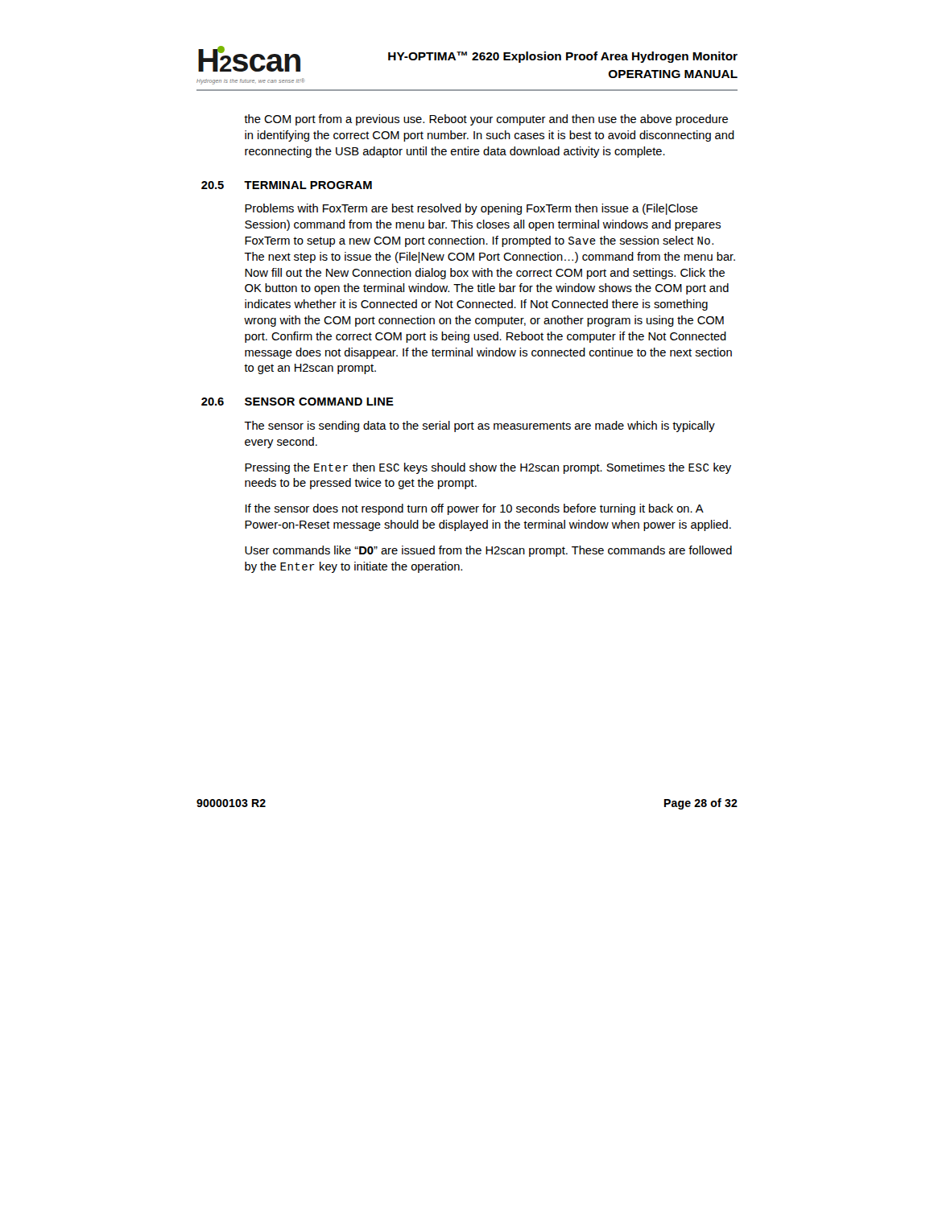H 2 scan
Hydrogen is the future, we can sense it!®
HY-OPTIMA™ 2620 Explosion Proof Area Hydrogen Monitor
OPERATING MANUAL
the COM port from a previous use. Reboot your computer and then use the above procedure in identifying the correct COM port number. In such cases it is best to avoid disconnecting and reconnecting the USB adaptor until the entire data download activity is complete.
20.5
TERMINAL PROGRAM
Problems with FoxTerm are best resolved by opening FoxTerm then issue a (File|Close Session) command from the menu bar. This closes all open terminal windows and prepares FoxTerm to setup a new COM port connection. If prompted to Save the session select No. The next step is to issue the (File|New COM Port Connection…) command from the menu bar. Now fill out the New Connection dialog box with the correct COM port and settings. Click the OK button to open the terminal window. The title bar for the window shows the COM port and indicates whether it is Connected or Not Connected. If Not Connected there is something wrong with the COM port connection on the computer, or another program is using the COM port. Confirm the correct COM port is being used. Reboot the computer if the Not Connected message does not disappear. If the terminal window is connected continue to the next section to get an H2scan prompt.
20.6
SENSOR COMMAND LINE
The sensor is sending data to the serial port as measurements are made which is typically every second.
Pressing the Enter then ESC keys should show the H2scan prompt. Sometimes the ESC key needs to be pressed twice to get the prompt.
If the sensor does not respond turn off power for 10 seconds before turning it back on. A Power-on-Reset message should be displayed in the terminal window when power is applied.
User commands like “D0” are issued from the H2scan prompt. These commands are followed by the Enter key to initiate the operation.
90000103 R2
Page 28 of 32